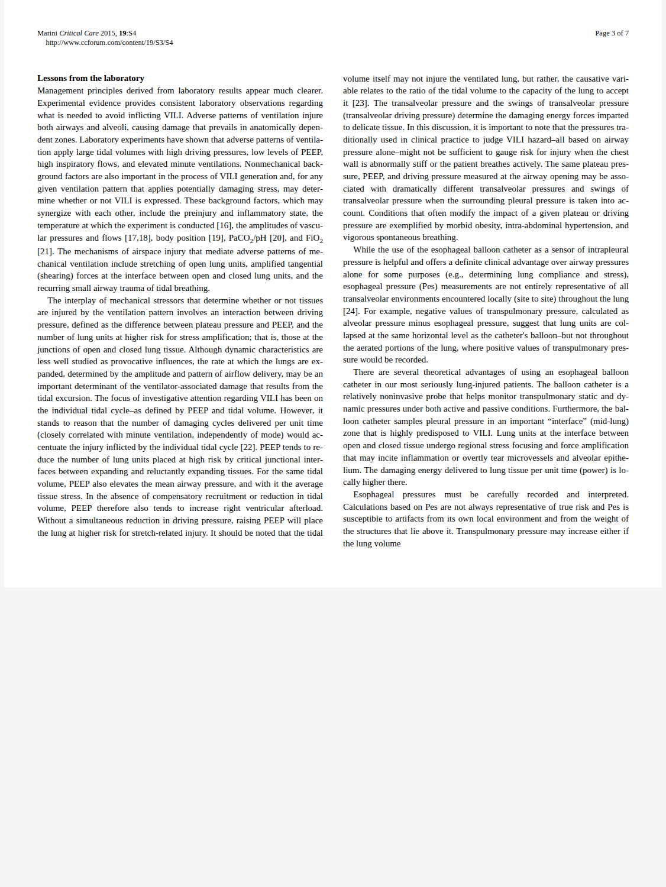Marini Critical Care 2015, 19:S4
http://www.ccforum.com/content/19/S3/S4
Page 3 of 7
Lessons from the laboratory
Management principles derived from laboratory results appear much clearer. Experimental evidence provides consistent laboratory observations regarding what is needed to avoid inflicting VILI. Adverse patterns of ventilation injure both airways and alveoli, causing damage that prevails in anatomically dependent zones. Laboratory experiments have shown that adverse patterns of ventilation apply large tidal volumes with high driving pressures, low levels of PEEP, high inspiratory flows, and elevated minute ventilations. Nonmechanical background factors are also important in the process of VILI generation and, for any given ventilation pattern that applies potentially damaging stress, may determine whether or not VILI is expressed. These background factors, which may synergize with each other, include the preinjury and inflammatory state, the temperature at which the experiment is conducted [16], the amplitudes of vascular pressures and flows [17,18], body position [19], PaCO2/pH [20], and FiO2 [21]. The mechanisms of airspace injury that mediate adverse patterns of mechanical ventilation include stretching of open lung units, amplified tangential (shearing) forces at the interface between open and closed lung units, and the recurring small airway trauma of tidal breathing.
The interplay of mechanical stressors that determine whether or not tissues are injured by the ventilation pattern involves an interaction between driving pressure, defined as the difference between plateau pressure and PEEP, and the number of lung units at higher risk for stress amplification; that is, those at the junctions of open and closed lung tissue. Although dynamic characteristics are less well studied as provocative influences, the rate at which the lungs are expanded, determined by the amplitude and pattern of airflow delivery, may be an important determinant of the ventilator-associated damage that results from the tidal excursion. The focus of investigative attention regarding VILI has been on the individual tidal cycle–as defined by PEEP and tidal volume. However, it stands to reason that the number of damaging cycles delivered per unit time (closely correlated with minute ventilation, independently of mode) would accentuate the injury inflicted by the individual tidal cycle [22]. PEEP tends to reduce the number of lung units placed at high risk by critical junctional interfaces between expanding and reluctantly expanding tissues. For the same tidal volume, PEEP also elevates the mean airway pressure, and with it the average tissue stress. In the absence of compensatory recruitment or reduction in tidal volume, PEEP therefore also tends to increase right ventricular afterload. Without a simultaneous reduction in driving pressure, raising PEEP will place the lung at higher risk for stretch-related injury. It should be noted that the tidal volume itself may not injure the ventilated lung, but rather, the causative variable relates to the ratio of the tidal volume to the capacity of the lung to accept it [23]. The transalveolar pressure and the swings of transalveolar pressure (transalveolar driving pressure) determine the damaging energy forces imparted to delicate tissue. In this discussion, it is important to note that the pressures traditionally used in clinical practice to judge VILI hazard–all based on airway pressure alone–might not be sufficient to gauge risk for injury when the chest wall is abnormally stiff or the patient breathes actively. The same plateau pressure, PEEP, and driving pressure measured at the airway opening may be associated with dramatically different transalveolar pressures and swings of transalveolar pressure when the surrounding pleural pressure is taken into account. Conditions that often modify the impact of a given plateau or driving pressure are exemplified by morbid obesity, intra-abdominal hypertension, and vigorous spontaneous breathing.
While the use of the esophageal balloon catheter as a sensor of intrapleural pressure is helpful and offers a definite clinical advantage over airway pressures alone for some purposes (e.g., determining lung compliance and stress), esophageal pressure (Pes) measurements are not entirely representative of all transalveolar environments encountered locally (site to site) throughout the lung [24]. For example, negative values of transpulmonary pressure, calculated as alveolar pressure minus esophageal pressure, suggest that lung units are collapsed at the same horizontal level as the catheter's balloon–but not throughout the aerated portions of the lung, where positive values of transpulmonary pressure would be recorded.
There are several theoretical advantages of using an esophageal balloon catheter in our most seriously lung-injured patients. The balloon catheter is a relatively noninvasive probe that helps monitor transpulmonary static and dynamic pressures under both active and passive conditions. Furthermore, the balloon catheter samples pleural pressure in an important “interface” (mid-lung) zone that is highly predisposed to VILI. Lung units at the interface between open and closed tissue undergo regional stress focusing and force amplification that may incite inflammation or overtly tear microvessels and alveolar epithelium. The damaging energy delivered to lung tissue per unit time (power) is locally higher there.
Esophageal pressures must be carefully recorded and interpreted. Calculations based on Pes are not always representative of true risk and Pes is susceptible to artifacts from its own local environment and from the weight of the structures that lie above it. Transpulmonary pressure may increase either if the lung volume